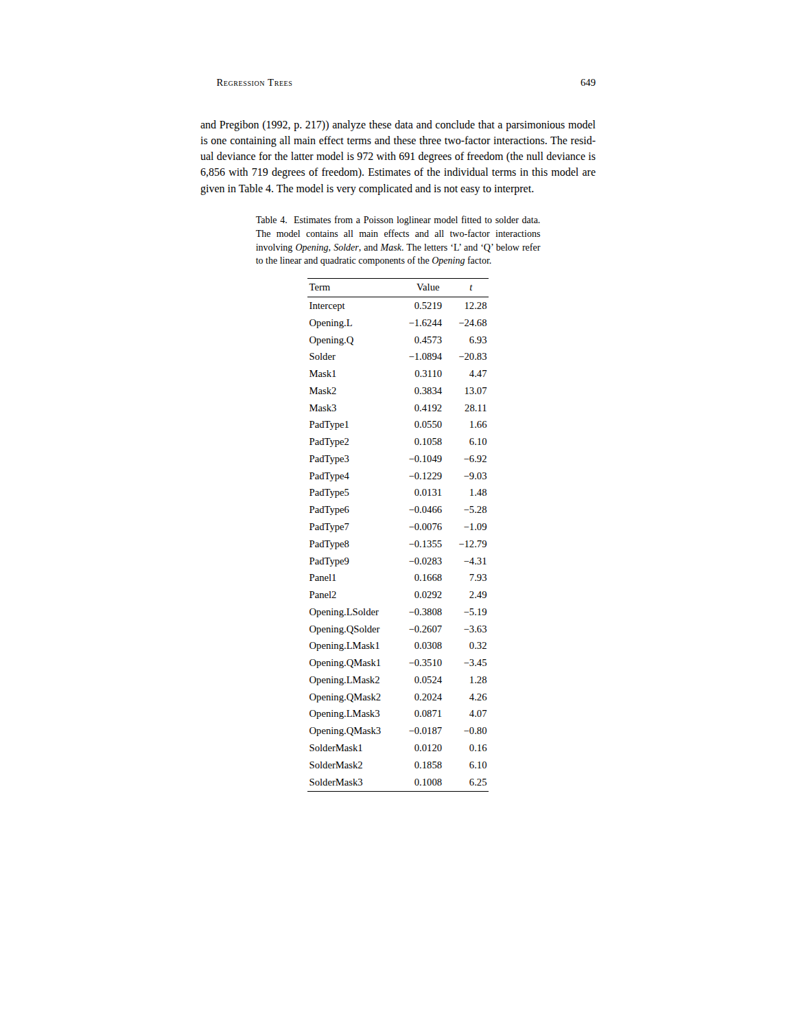Regression Trees 649
and Pregibon (1992, p. 217)) analyze these data and conclude that a parsimonious model is one containing all main effect terms and these three two-factor interactions. The residual deviance for the latter model is 972 with 691 degrees of freedom (the null deviance is 6,856 with 719 degrees of freedom). Estimates of the individual terms in this model are given in Table 4. The model is very complicated and is not easy to interpret.
Table 4. Estimates from a Poisson loglinear model fitted to solder data. The model contains all main effects and all two-factor interactions involving Opening, Solder, and Mask. The letters ‘L’ and ‘Q’ below refer to the linear and quadratic components of the Opening factor.
| Term | Value | t |
| --- | --- | --- |
| Intercept | 0.5219 | 12.28 |
| Opening.L | − 1.6244 | − 24.68 |
| Opening.Q | 0.4573 | 6.93 |
| Solder | − 1.0894 | − 20.83 |
| Mask1 | 0.3110 | 4.47 |
| Mask2 | 0.3834 | 13.07 |
| Mask3 | 0.4192 | 28.11 |
| PadType1 | 0.0550 | 1.66 |
| PadType2 | 0.1058 | 6.10 |
| PadType3 | − 0.1049 | − 6.92 |
| PadType4 | − 0.1229 | − 9.03 |
| PadType5 | 0.0131 | 1.48 |
| PadType6 | − 0.0466 | − 5.28 |
| PadType7 | − 0.0076 | − 1.09 |
| PadType8 | − 0.1355 | − 12.79 |
| PadType9 | − 0.0283 | − 4.31 |
| Panel1 | 0.1668 | 7.93 |
| Panel2 | 0.0292 | 2.49 |
| Opening.LSolder | − 0.3808 | − 5.19 |
| Opening.QSolder | − 0.2607 | − 3.63 |
| Opening.LMask1 | 0.0308 | 0.32 |
| Opening.QMask1 | − 0.3510 | − 3.45 |
| Opening.LMask2 | 0.0524 | 1.28 |
| Opening.QMask2 | 0.2024 | 4.26 |
| Opening.LMask3 | 0.0871 | 4.07 |
| Opening.QMask3 | − 0.0187 | − 0.80 |
| SolderMask1 | 0.0120 | 0.16 |
| SolderMask2 | 0.1858 | 6.10 |
| SolderMask3 | 0.1008 | 6.25 |